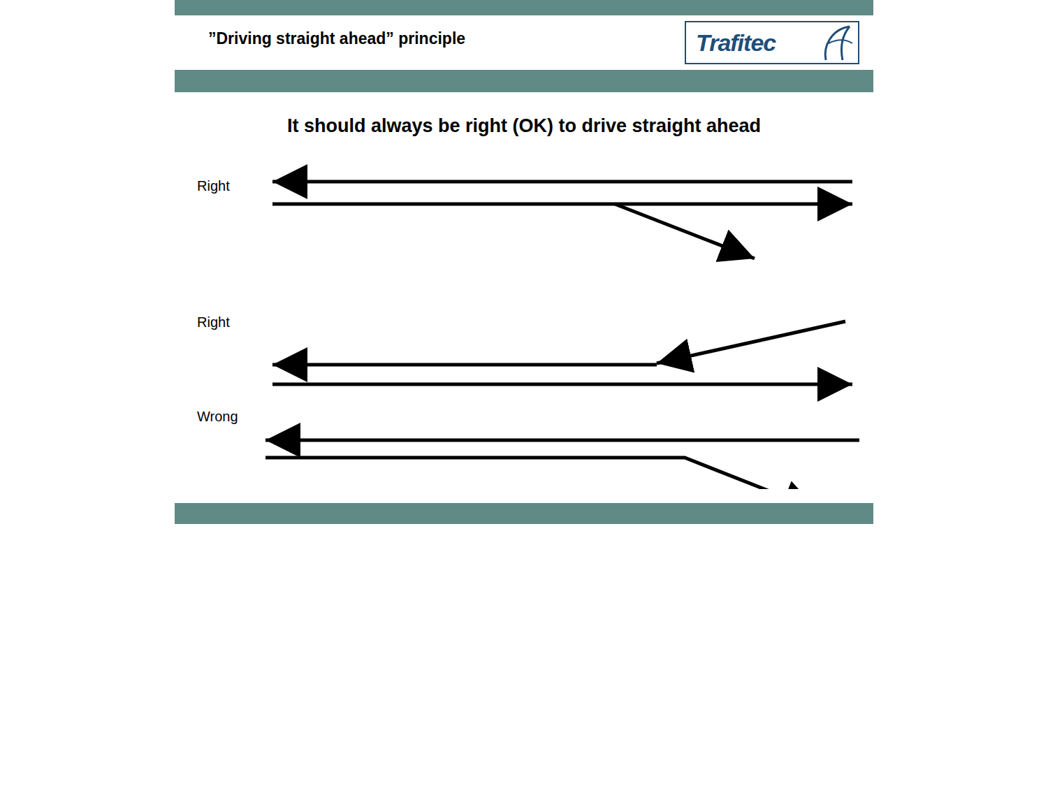”Driving straight ahead” principle
Trafitec
It should always be right (OK) to drive straight ahead
Right
Right
Wrong